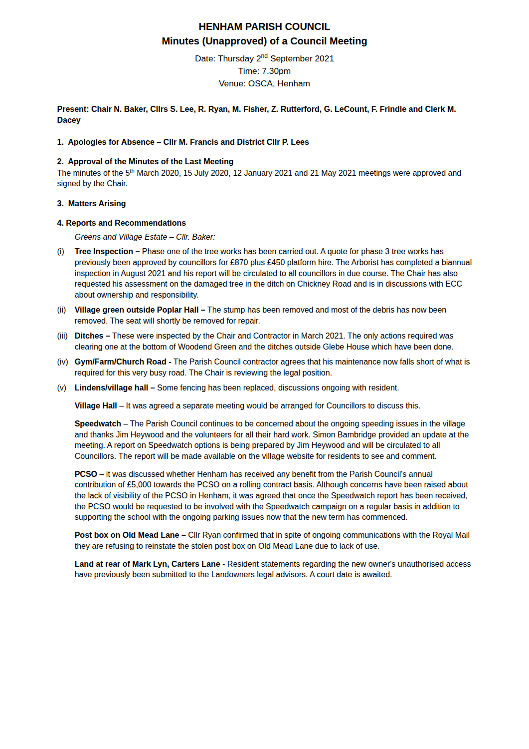HENHAM PARISH COUNCIL
Minutes (Unapproved) of a Council Meeting
Date: Thursday 2nd September 2021
Time: 7.30pm
Venue: OSCA, Henham
Present: Chair N. Baker, Cllrs S. Lee, R. Ryan, M. Fisher, Z. Rutterford, G. LeCount, F. Frindle and Clerk M. Dacey
1. Apologies for Absence – Cllr M. Francis and District Cllr P. Lees
2. Approval of the Minutes of the Last Meeting
The minutes of the 5th March 2020, 15 July 2020, 12 January 2021 and 21 May 2021 meetings were approved and signed by the Chair.
3. Matters Arising
4. Reports and Recommendations
Greens and Village Estate – Cllr. Baker:
(i) Tree Inspection – Phase one of the tree works has been carried out. A quote for phase 3 tree works has previously been approved by councillors for £870 plus £450 platform hire. The Arborist has completed a biannual inspection in August 2021 and his report will be circulated to all councillors in due course. The Chair has also requested his assessment on the damaged tree in the ditch on Chickney Road and is in discussions with ECC about ownership and responsibility.
(ii) Village green outside Poplar Hall – The stump has been removed and most of the debris has now been removed. The seat will shortly be removed for repair.
(iii) Ditches – These were inspected by the Chair and Contractor in March 2021. The only actions required was clearing one at the bottom of Woodend Green and the ditches outside Glebe House which have been done.
(iv) Gym/Farm/Church Road - The Parish Council contractor agrees that his maintenance now falls short of what is required for this very busy road. The Chair is reviewing the legal position.
(v) Lindens/village hall – Some fencing has been replaced, discussions ongoing with resident.
Village Hall – It was agreed a separate meeting would be arranged for Councillors to discuss this.
Speedwatch – The Parish Council continues to be concerned about the ongoing speeding issues in the village and thanks Jim Heywood and the volunteers for all their hard work. Simon Bambridge provided an update at the meeting. A report on Speedwatch options is being prepared by Jim Heywood and will be circulated to all Councillors. The report will be made available on the village website for residents to see and comment.
PCSO – it was discussed whether Henham has received any benefit from the Parish Council's annual contribution of £5,000 towards the PCSO on a rolling contract basis. Although concerns have been raised about the lack of visibility of the PCSO in Henham, it was agreed that once the Speedwatch report has been received, the PCSO would be requested to be involved with the Speedwatch campaign on a regular basis in addition to supporting the school with the ongoing parking issues now that the new term has commenced.
Post box on Old Mead Lane – Cllr Ryan confirmed that in spite of ongoing communications with the Royal Mail they are refusing to reinstate the stolen post box on Old Mead Lane due to lack of use.
Land at rear of Mark Lyn, Carters Lane - Resident statements regarding the new owner's unauthorised access have previously been submitted to the Landowners legal advisors. A court date is awaited.